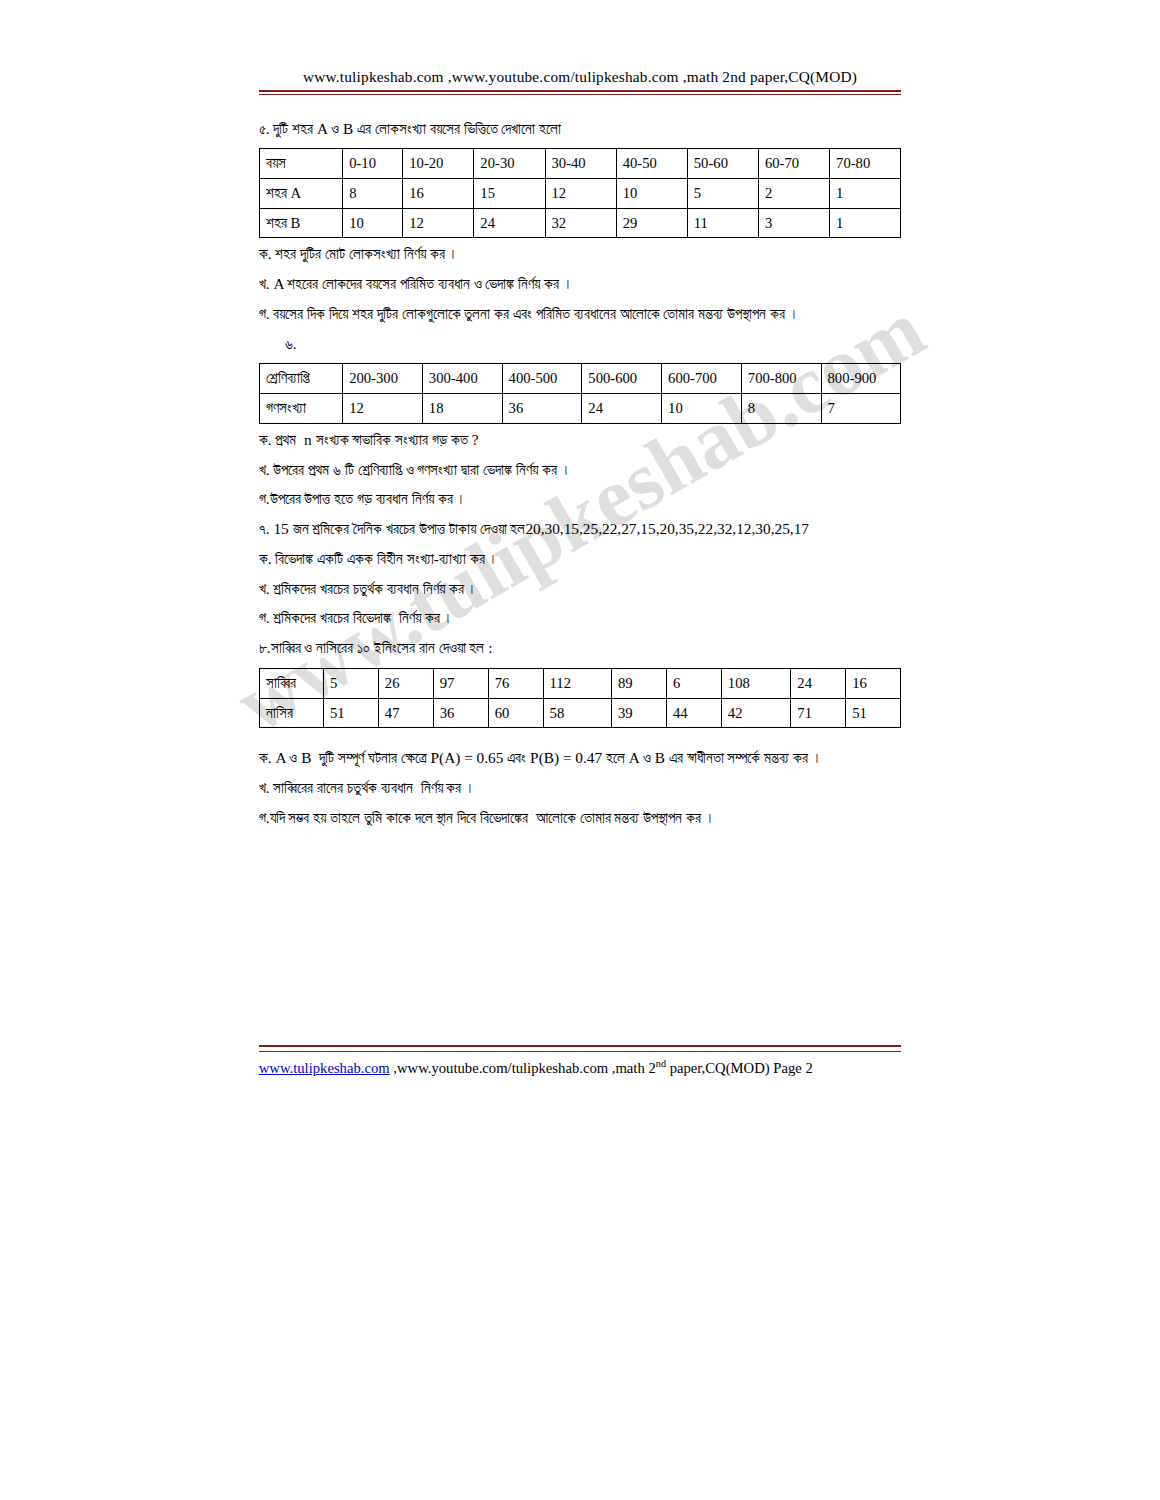www.tulipkeshab.com ,www.youtube.com/tulipkeshab.com ,math 2nd paper,CQ(MOD)
www.tulipkeshab.com
৫. দুটি শহর A ও B এর লোকসংখ্যা বয়সের ভিত্তিতে দেখানো হলো
| বয়স | 0-10 | 10-20 | 20-30 | 30-40 | 40-50 | 50-60 | 60-70 | 70-80 |
| শহর A | 8 | 16 | 15 | 12 | 10 | 5 | 2 | 1 |
| শহর B | 10 | 12 | 24 | 32 | 29 | 11 | 3 | 1 |
ক. শহর দুটির মোট লোকসংখ্যা নির্ণয় কর ।
খ. A শহরের লোকদের বয়সের পরিমিত ব্যবধান ও ভেদাঙ্ক নির্ণয় কর ।
গ. বয়সের দিক দিয়ে শহর দুটির লোকগুলোকে তুলনা কর এবং পরিমিত ব্যবধানের আলোকে তোমার মন্তব্য উপস্থাপন কর ।
৬.
| শ্রেণিব্যাপ্তি | 200-300 | 300-400 | 400-500 | 500-600 | 600-700 | 700-800 | 800-900 |
| গণসংখ্যা | 12 | 18 | 36 | 24 | 10 | 8 | 7 |
ক. প্রথম n সংখ্যক স্বাভাবিক সংখ্যার গড় কত ?
খ. উপরের প্রথম ৬ টি শ্রেণিব্যাপ্তি ও গণসংখ্যা দ্বারা ভেদাঙ্ক নির্ণয় কর ।
গ.উপরের উপাত্ত হতে গড় ব্যবধান নির্ণয় কর ।
৭. 15 জন শ্রমিকের দৈনিক খরচের উপাত্ত টাকায় দেওয়া হল20,30,15,25,22,27,15,20,35,22,32,12,30,25,17
ক. বিভেদাঙ্ক একটি একক বিহীন সংখ্যা-ব্যাখ্যা কর ।
খ. শ্রমিকদের খরচের চতুর্থক ব্যবধান নির্ণয় কর ।
গ. শ্রমিকদের খরচের বিভেদাঙ্ক নির্ণয় কর ।
৮.সাব্বির ও নাসিরের ১০ ইনিংসের রান দেওয়া হল :
| সাব্বির | 5 | 26 | 97 | 76 | 112 | 89 | 6 | 108 | 24 | 16 |
| নাসির | 51 | 47 | 36 | 60 | 58 | 39 | 44 | 42 | 71 | 51 |
ক. A ও B দুটি সম্পূর্ণ ঘটনার ক্ষেত্রে P(A) = 0.65 এবং P(B) = 0.47 হলে A ও B এর স্বাধীনতা সম্পর্কে মন্তব্য কর ।
খ. সাব্বিরের রানের চতুর্থক ব্যবধান নির্ণয় কর ।
গ.যদি সম্ভব হয় তাহলে তুমি কাকে দলে স্থান দিবে বিভেদাঙ্কের আলোকে তোমার মন্তব্য উপস্থাপন কর ।
www.tulipkeshab.com ,www.youtube.com/tulipkeshab.com ,math 2nd paper,CQ(MOD) Page 2